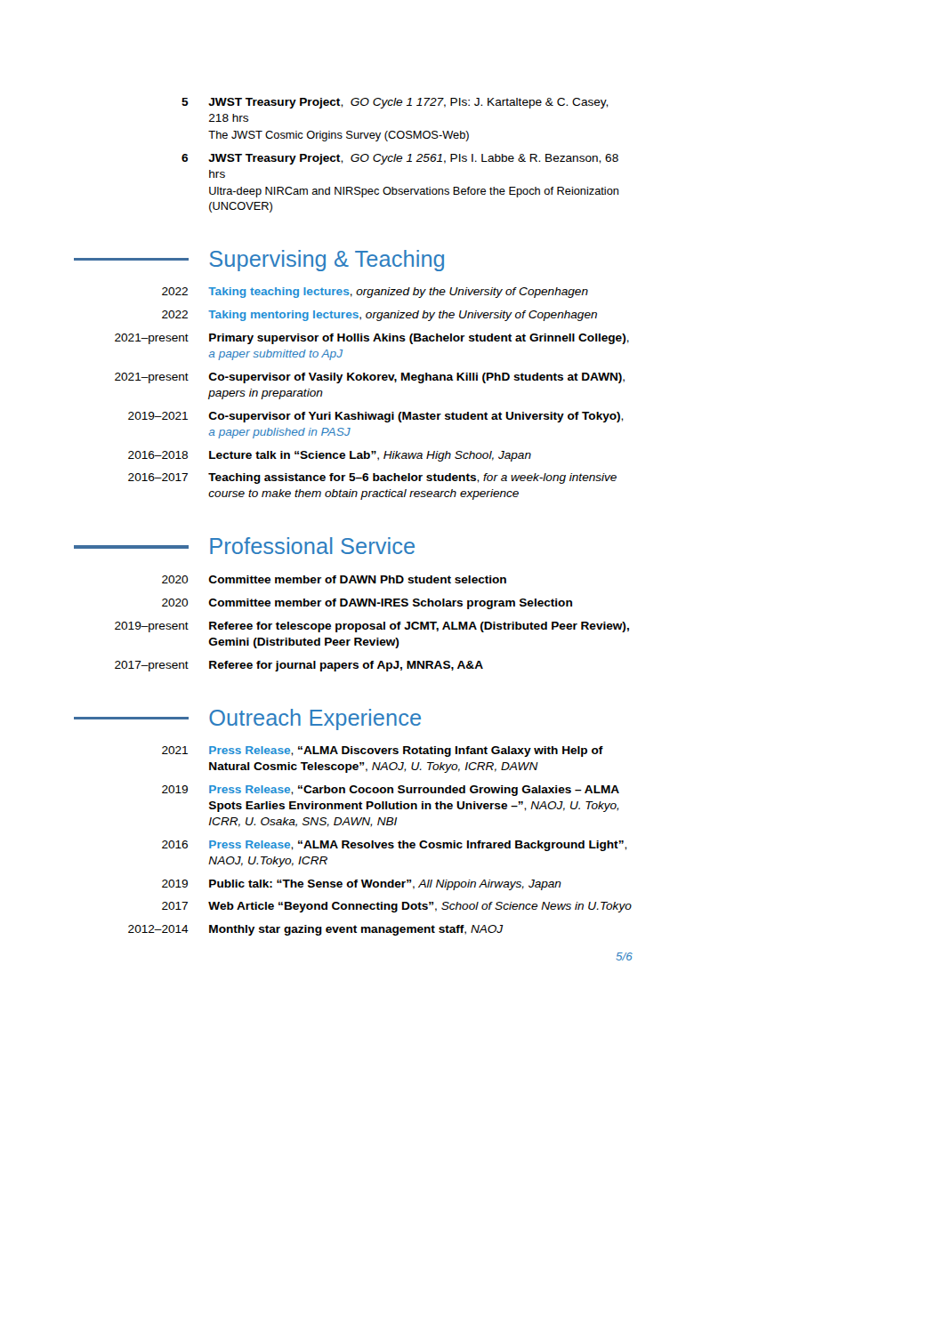5
JWST Treasury Project, GO Cycle 1 1727, PIs: J. Kartaltepe & C. Casey, 218 hrs The JWST Cosmic Origins Survey (COSMOS-Web)
6
JWST Treasury Project, GO Cycle 1 2561, PIs I. Labbe & R. Bezanson, 68 hrs Ultra-deep NIRCam and NIRSpec Observations Before the Epoch of Reionization (UNCOVER)
Supervising & Teaching
2022
Taking teaching lectures, organized by the University of Copenhagen
2022
Taking mentoring lectures, organized by the University of Copenhagen
2021–present
Primary supervisor of Hollis Akins (Bachelor student at Grinnell College), a paper submitted to ApJ
2021–present
Co-supervisor of Vasily Kokorev, Meghana Killi (PhD students at DAWN), papers in preparation
2019–2021
Co-supervisor of Yuri Kashiwagi (Master student at University of Tokyo), a paper published in PASJ
2016–2018
Lecture talk in “Science Lab”, Hikawa High School, Japan
2016–2017
Teaching assistance for 5–6 bachelor students, for a week-long intensive course to make them obtain practical research experience
Professional Service
2020
Committee member of DAWN PhD student selection
2020
Committee member of DAWN-IRES Scholars program Selection
2019–present
Referee for telescope proposal of JCMT, ALMA (Distributed Peer Review), Gemini (Distributed Peer Review)
2017–present
Referee for journal papers of ApJ, MNRAS, A&A
Outreach Experience
2021
Press Release, “ALMA Discovers Rotating Infant Galaxy with Help of Natural Cosmic Telescope”, NAOJ, U. Tokyo, ICRR, DAWN
2019
Press Release, “Carbon Cocoon Surrounded Growing Galaxies – ALMA Spots Earlies Environment Pollution in the Universe –”, NAOJ, U. Tokyo, ICRR, U. Osaka, SNS, DAWN, NBI
2016
Press Release, “ALMA Resolves the Cosmic Infrared Background Light”, NAOJ, U.Tokyo, ICRR
2019
Public talk: “The Sense of Wonder”, All Nippoin Airways, Japan
2017
Web Article “Beyond Connecting Dots”, School of Science News in U.Tokyo
2012–2014
Monthly star gazing event management staff, NAOJ
5/6